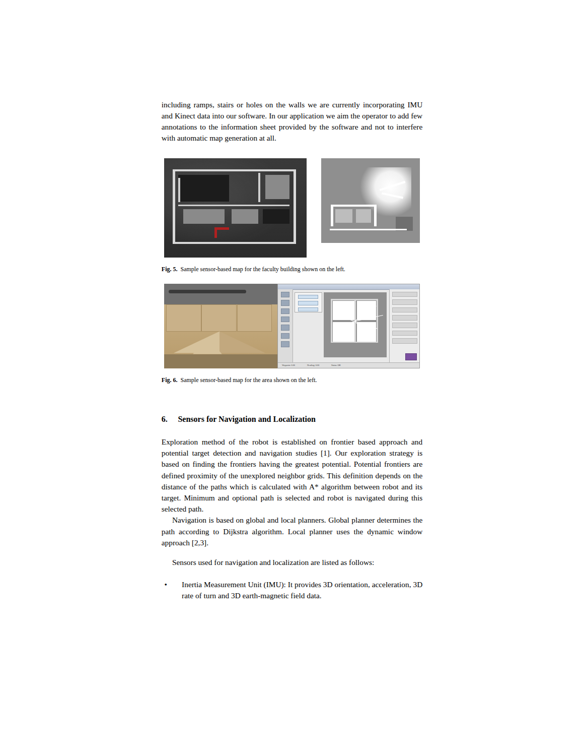including ramps, stairs or holes on the walls we are currently incorporating IMU and Kinect data into our software. In our application we aim the operator to add few annotations to the information sheet provided by the software and not to interfere with automatic map generation at all.
Fig. 5. Sample sensor-based map for the faculty building shown on the left.
Waypoint: 0.00 Heading: 0.00 Status: OK
Fig. 6. Sample sensor-based map for the area shown on the left.
6. Sensors for Navigation and Localization
Exploration method of the robot is established on frontier based approach and potential target detection and navigation studies [1]. Our exploration strategy is based on finding the frontiers having the greatest potential. Potential frontiers are defined proximity of the unexplored neighbor grids. This definition depends on the distance of the paths which is calculated with A* algorithm between robot and its target. Minimum and optional path is selected and robot is navigated during this selected path.
Navigation is based on global and local planners. Global planner determines the path according to Dijkstra algorithm. Local planner uses the dynamic window approach [2,3].
Sensors used for navigation and localization are listed as follows:
Inertia Measurement Unit (IMU): It provides 3D orientation, acceleration, 3D rate of turn and 3D earth-magnetic field data.